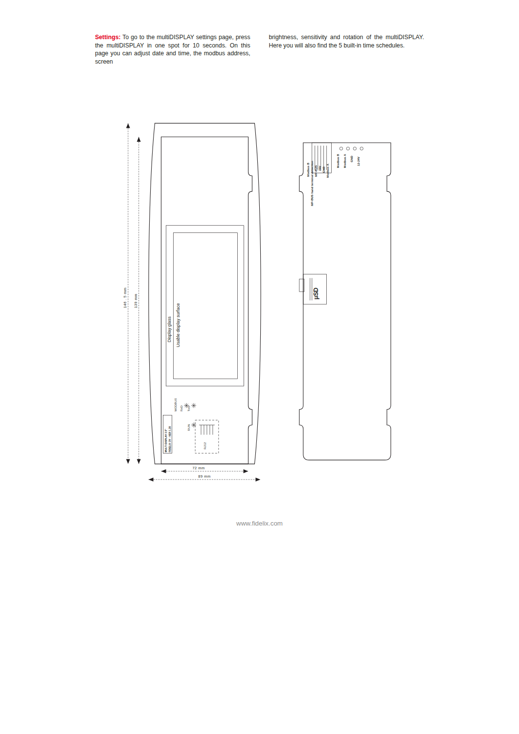Settings: To go to the multiDISPLAY settings page, press the multiDISPLAY in one spot for 10 seconds. On this page you can adjust date and time, the modbus address, screen
brightness, sensitivity and rotation of the multiDISPLAY. Here you will also find the 5 built-in time schedules.
Display glass Usable display surface RxD TxD MODBUS RUN MULTI DISPLAY 3.5" FIDELIX OY - VER 1.20 RJ12 146 . 5 mm 139 mm 72 mm 89 mm Modbus B MP-BUS hand terminal detection MP-BUS 24V GND Modbus A Modbus B Modbus A GND 12-24V µSD
www.fidelix.com